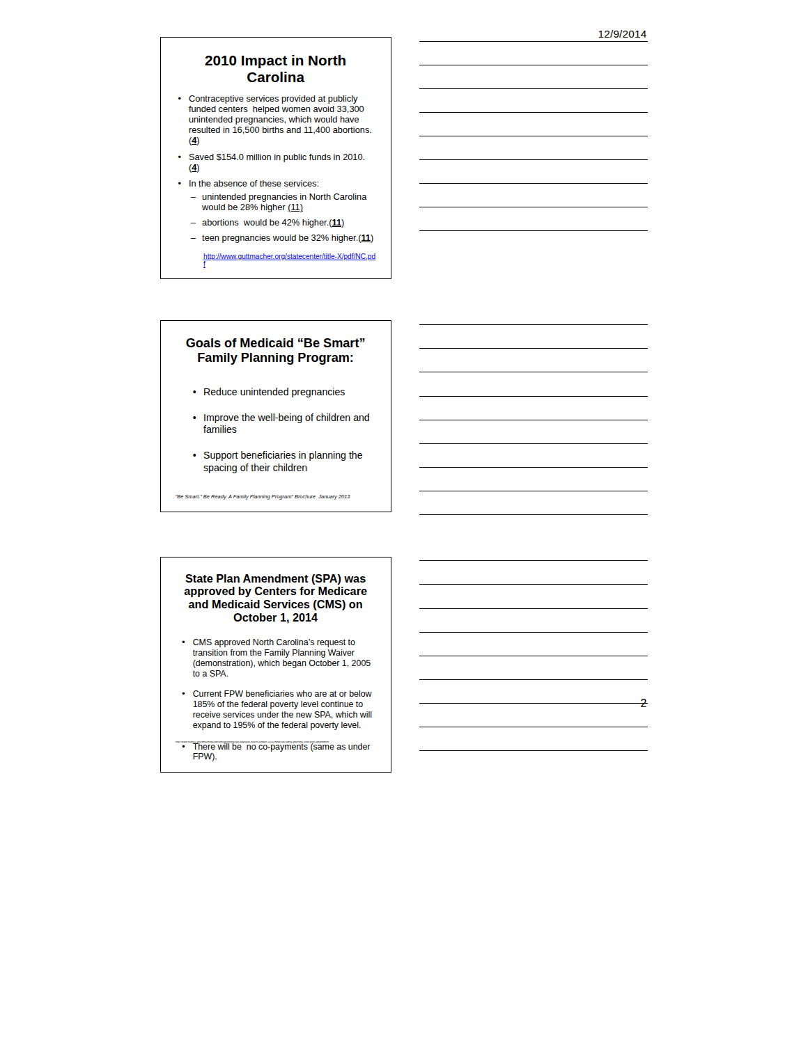12/9/2014
2010 Impact in North Carolina
Contraceptive services provided at publicly funded centers helped women avoid 33,300 unintended pregnancies, which would have resulted in 16,500 births and 11,400 abortions.(4)
Saved $154.0 million in public funds in 2010.(4)
In the absence of these services:
unintended pregnancies in North Carolina would be 28% higher (11)
abortions would be 42% higher.(11)
teen pregnancies would be 32% higher.(11)
http://www.guttmacher.org/statecenter/title-X/pdf/NC.pdf
Goals of Medicaid “Be Smart”
Family Planning Program:
Reduce unintended pregnancies
Improve the well-being of children and families
Support beneficiaries in planning the spacing of their children
“Be Smart.” Be Ready. A Family Planning Program” Brochure January 2013
State Plan Amendment (SPA) was approved by Centers for Medicare and Medicaid Services (CMS) on October 1, 2014
CMS approved North Carolina’s request to transition from the Family Planning Waiver (demonstration), which began October 1, 2005 to a SPA.
Current FPW beneficiaries who are at or below 185% of the federal poverty level continue to receive services under the new SPA, which will expand to 195% of the federal poverty level.
http://www.ncdhhs.gov/dma/medicaid/familyplanning/spa-approval-notice-october-2014-medicaid-family-planning-state-plan-amendment
There will be no co-payments (same as under FPW).
2